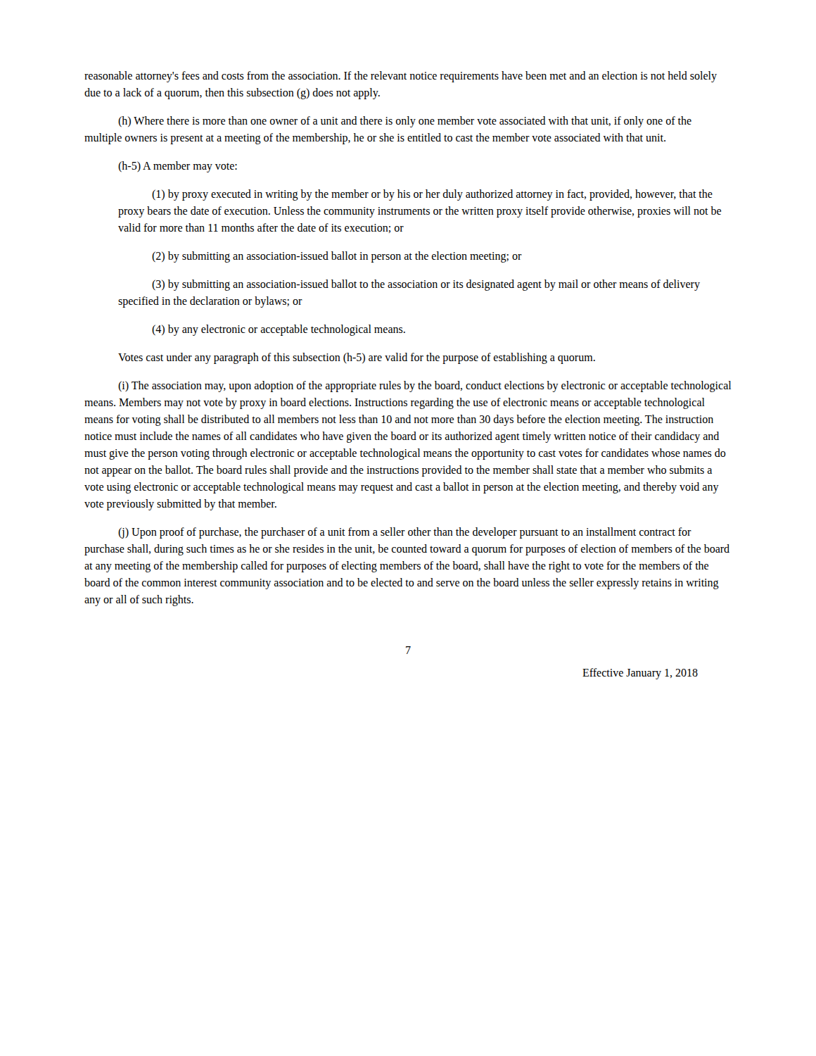reasonable attorney's fees and costs from the association. If the relevant notice requirements have been met and an election is not held solely due to a lack of a quorum, then this subsection (g) does not apply.
(h) Where there is more than one owner of a unit and there is only one member vote associated with that unit, if only one of the multiple owners is present at a meeting of the membership, he or she is entitled to cast the member vote associated with that unit.
(h-5) A member may vote:
(1) by proxy executed in writing by the member or by his or her duly authorized attorney in fact, provided, however, that the proxy bears the date of execution. Unless the community instruments or the written proxy itself provide otherwise, proxies will not be valid for more than 11 months after the date of its execution; or
(2) by submitting an association-issued ballot in person at the election meeting; or
(3) by submitting an association-issued ballot to the association or its designated agent by mail or other means of delivery specified in the declaration or bylaws; or
(4) by any electronic or acceptable technological means.
Votes cast under any paragraph of this subsection (h-5) are valid for the purpose of establishing a quorum.
(i) The association may, upon adoption of the appropriate rules by the board, conduct elections by electronic or acceptable technological means. Members may not vote by proxy in board elections. Instructions regarding the use of electronic means or acceptable technological means for voting shall be distributed to all members not less than 10 and not more than 30 days before the election meeting. The instruction notice must include the names of all candidates who have given the board or its authorized agent timely written notice of their candidacy and must give the person voting through electronic or acceptable technological means the opportunity to cast votes for candidates whose names do not appear on the ballot. The board rules shall provide and the instructions provided to the member shall state that a member who submits a vote using electronic or acceptable technological means may request and cast a ballot in person at the election meeting, and thereby void any vote previously submitted by that member.
(j) Upon proof of purchase, the purchaser of a unit from a seller other than the developer pursuant to an installment contract for purchase shall, during such times as he or she resides in the unit, be counted toward a quorum for purposes of election of members of the board at any meeting of the membership called for purposes of electing members of the board, shall have the right to vote for the members of the board of the common interest community association and to be elected to and serve on the board unless the seller expressly retains in writing any or all of such rights.
7
Effective January 1, 2018